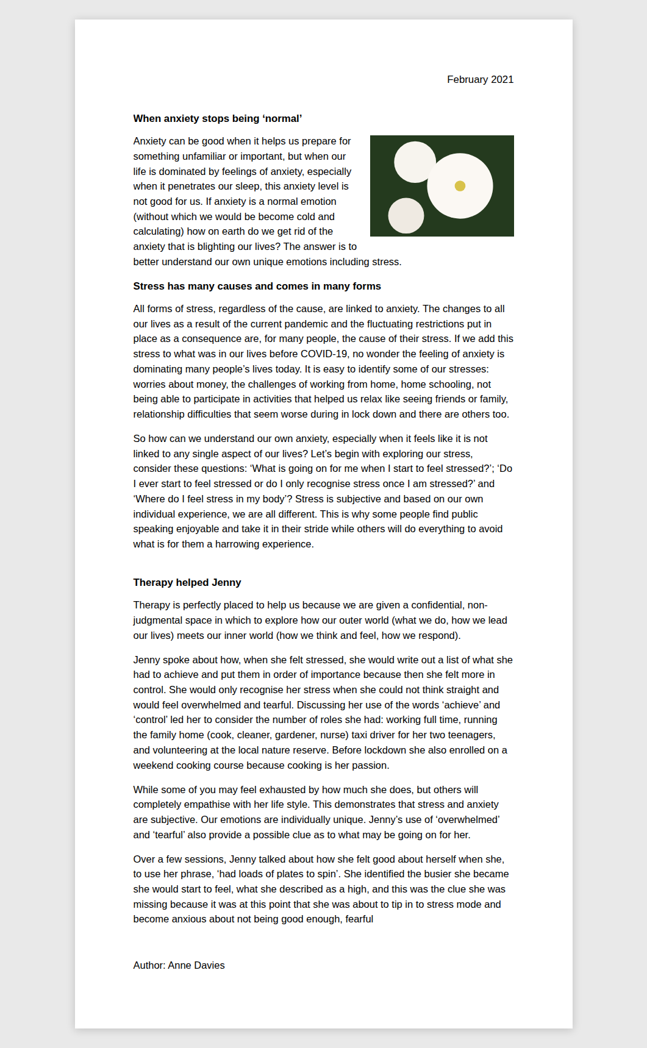February 2021
When anxiety stops being ‘normal’
Anxiety can be good when it helps us prepare for something unfamiliar or important, but when our life is dominated by feelings of anxiety, especially when it penetrates our sleep, this anxiety level is not good for us. If anxiety is a normal emotion (without which we would be become cold and calculating) how on earth do we get rid of the anxiety that is blighting our lives? The answer is to better understand our own unique emotions including stress.
Stress has many causes and comes in many forms
All forms of stress, regardless of the cause, are linked to anxiety. The changes to all our lives as a result of the current pandemic and the fluctuating restrictions put in place as a consequence are, for many people, the cause of their stress. If we add this stress to what was in our lives before COVID-19, no wonder the feeling of anxiety is dominating many people’s lives today. It is easy to identify some of our stresses: worries about money, the challenges of working from home, home schooling, not being able to participate in activities that helped us relax like seeing friends or family, relationship difficulties that seem worse during in lock down and there are others too.
So how can we understand our own anxiety, especially when it feels like it is not linked to any single aspect of our lives? Let’s begin with exploring our stress, consider these questions: ‘What is going on for me when I start to feel stressed?’; ‘Do I ever start to feel stressed or do I only recognise stress once I am stressed?’ and ‘Where do I feel stress in my body’? Stress is subjective and based on our own individual experience, we are all different. This is why some people find public speaking enjoyable and take it in their stride while others will do everything to avoid what is for them a harrowing experience.
Therapy helped Jenny
Therapy is perfectly placed to help us because we are given a confidential, non-judgmental space in which to explore how our outer world (what we do, how we lead our lives) meets our inner world (how we think and feel, how we respond).
Jenny spoke about how, when she felt stressed, she would write out a list of what she had to achieve and put them in order of importance because then she felt more in control. She would only recognise her stress when she could not think straight and would feel overwhelmed and tearful. Discussing her use of the words ‘achieve’ and ‘control’ led her to consider the number of roles she had: working full time, running the family home (cook, cleaner, gardener, nurse) taxi driver for her two teenagers, and volunteering at the local nature reserve. Before lockdown she also enrolled on a weekend cooking course because cooking is her passion.
While some of you may feel exhausted by how much she does, but others will completely empathise with her life style. This demonstrates that stress and anxiety are subjective. Our emotions are individually unique. Jenny’s use of ‘overwhelmed’ and ‘tearful’ also provide a possible clue as to what may be going on for her.
Over a few sessions, Jenny talked about how she felt good about herself when she, to use her phrase, ‘had loads of plates to spin’. She identified the busier she became she would start to feel, what she described as a high, and this was the clue she was missing because it was at this point that she was about to tip in to stress mode and become anxious about not being good enough, fearful
Author: Anne Davies